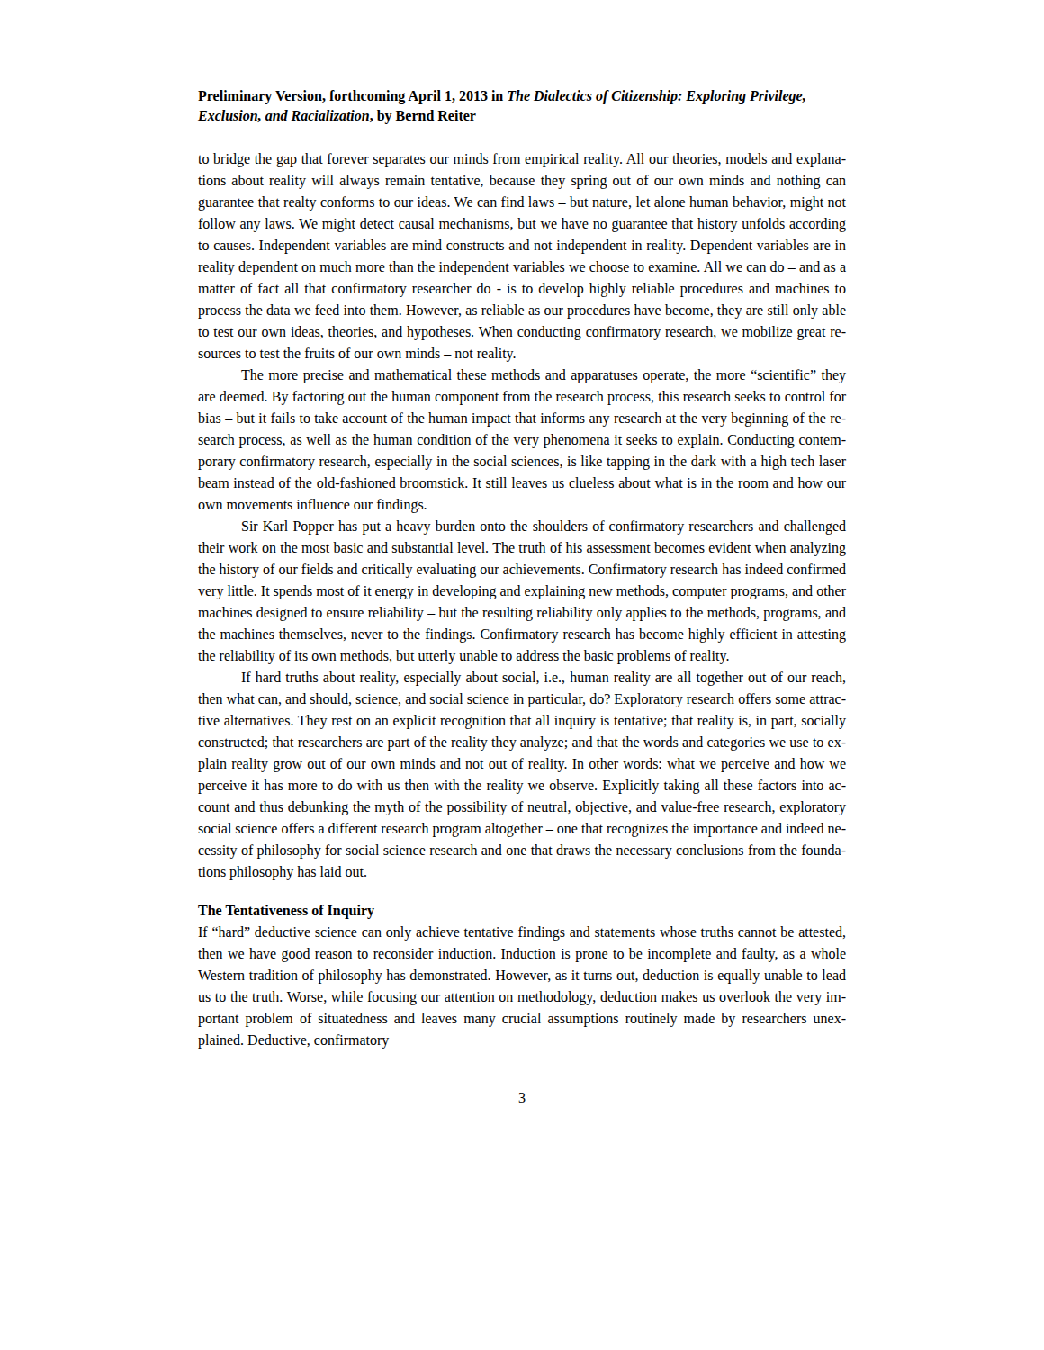Preliminary Version, forthcoming April 1, 2013 in The Dialectics of Citizenship: Exploring Privilege, Exclusion, and Racialization, by Bernd Reiter
to bridge the gap that forever separates our minds from empirical reality. All our theories, models and explanations about reality will always remain tentative, because they spring out of our own minds and nothing can guarantee that realty conforms to our ideas. We can find laws – but nature, let alone human behavior, might not follow any laws. We might detect causal mechanisms, but we have no guarantee that history unfolds according to causes. Independent variables are mind constructs and not independent in reality. Dependent variables are in reality dependent on much more than the independent variables we choose to examine. All we can do – and as a matter of fact all that confirmatory researcher do - is to develop highly reliable procedures and machines to process the data we feed into them. However, as reliable as our procedures have become, they are still only able to test our own ideas, theories, and hypotheses. When conducting confirmatory research, we mobilize great resources to test the fruits of our own minds – not reality.
The more precise and mathematical these methods and apparatuses operate, the more “scientific” they are deemed. By factoring out the human component from the research process, this research seeks to control for bias – but it fails to take account of the human impact that informs any research at the very beginning of the research process, as well as the human condition of the very phenomena it seeks to explain. Conducting contemporary confirmatory research, especially in the social sciences, is like tapping in the dark with a high tech laser beam instead of the old-fashioned broomstick. It still leaves us clueless about what is in the room and how our own movements influence our findings.
Sir Karl Popper has put a heavy burden onto the shoulders of confirmatory researchers and challenged their work on the most basic and substantial level. The truth of his assessment becomes evident when analyzing the history of our fields and critically evaluating our achievements. Confirmatory research has indeed confirmed very little. It spends most of it energy in developing and explaining new methods, computer programs, and other machines designed to ensure reliability – but the resulting reliability only applies to the methods, programs, and the machines themselves, never to the findings. Confirmatory research has become highly efficient in attesting the reliability of its own methods, but utterly unable to address the basic problems of reality.
If hard truths about reality, especially about social, i.e., human reality are all together out of our reach, then what can, and should, science, and social science in particular, do? Exploratory research offers some attractive alternatives. They rest on an explicit recognition that all inquiry is tentative; that reality is, in part, socially constructed; that researchers are part of the reality they analyze; and that the words and categories we use to explain reality grow out of our own minds and not out of reality. In other words: what we perceive and how we perceive it has more to do with us then with the reality we observe. Explicitly taking all these factors into account and thus debunking the myth of the possibility of neutral, objective, and value-free research, exploratory social science offers a different research program altogether – one that recognizes the importance and indeed necessity of philosophy for social science research and one that draws the necessary conclusions from the foundations philosophy has laid out.
The Tentativeness of Inquiry
If “hard” deductive science can only achieve tentative findings and statements whose truths cannot be attested, then we have good reason to reconsider induction. Induction is prone to be incomplete and faulty, as a whole Western tradition of philosophy has demonstrated. However, as it turns out, deduction is equally unable to lead us to the truth. Worse, while focusing our attention on methodology, deduction makes us overlook the very important problem of situatedness and leaves many crucial assumptions routinely made by researchers unexplained. Deductive, confirmatory
3